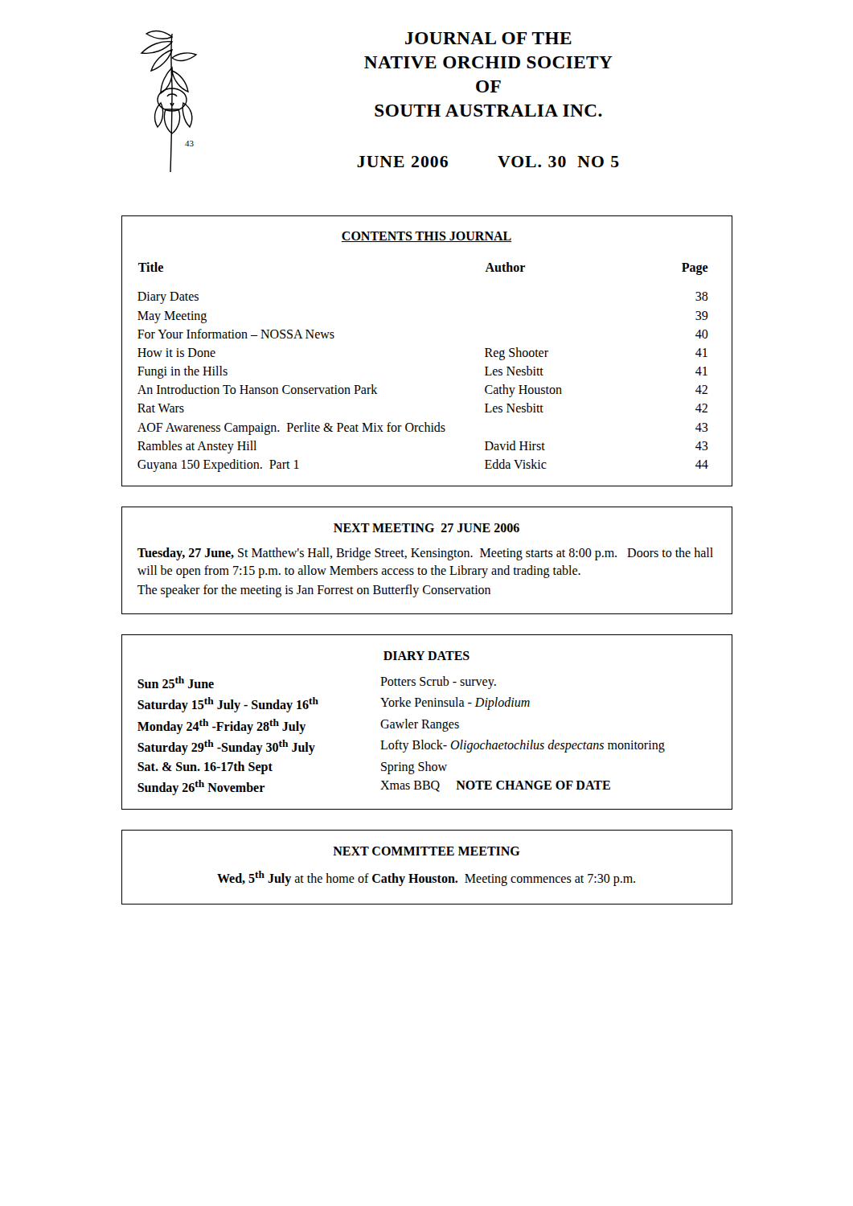43
JOURNAL OF THE
NATIVE ORCHID SOCIETY
OF
SOUTH AUSTRALIA INC.
JUNE 2006 VOL. 30 NO 5
CONTENTS THIS JOURNAL
| Title | Author | Page |
| --- | --- | --- |
| Diary Dates | | 38 |
| May Meeting | | 39 |
| For Your Information – NOSSA News | | 40 |
| How it is Done | Reg Shooter | 41 |
| Fungi in the Hills | Les Nesbitt | 41 |
| An Introduction To Hanson Conservation Park | Cathy Houston | 42 |
| Rat Wars | Les Nesbitt | 42 |
| AOF Awareness Campaign. Perlite & Peat Mix for Orchids | | 43 |
| Rambles at Anstey Hill | David Hirst | 43 |
| Guyana 150 Expedition. Part 1 | Edda Viskic | 44 |
NEXT MEETING 27 JUNE 2006
Tuesday, 27 June, St Matthew's Hall, Bridge Street, Kensington. Meeting starts at 8:00 p.m. Doors to the hall will be open from 7:15 p.m. to allow Members access to the Library and trading table.
The speaker for the meeting is Jan Forrest on Butterfly Conservation
DIARY DATES
| Sun 25 th June | Potters Scrub - survey. |
| Saturday 15 th July - Sunday 16 th | Yorke Peninsula - Diplodium |
| Monday 24 th -Friday 28 th July | Gawler Ranges |
| Saturday 29 th -Sunday 30 th July | Lofty Block- Oligochaetochilus despectans monitoring |
| Sat. & Sun. 16-17th Sept | Spring Show |
| Sunday 26 th November | Xmas BBQ NOTE CHANGE OF DATE |
NEXT COMMITTEE MEETING
Wed, 5th July at the home of Cathy Houston. Meeting commences at 7:30 p.m.